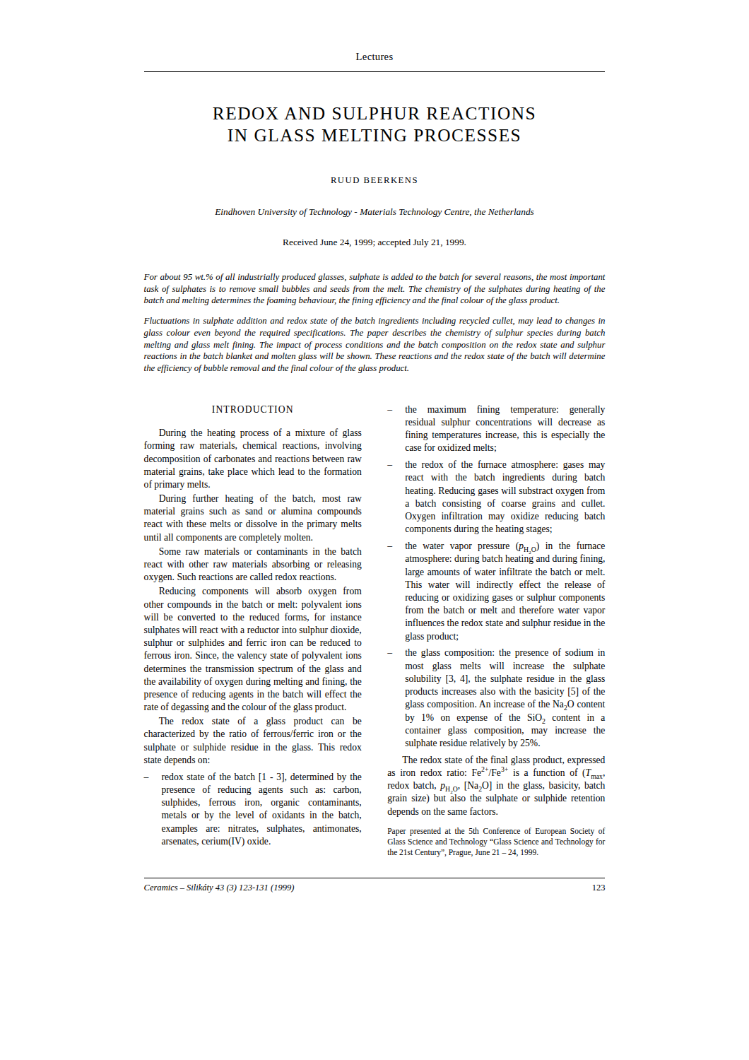Lectures
REDOX AND SULPHUR REACTIONS
IN GLASS MELTING PROCESSES
RUUD BEERKENS
Eindhoven University of Technology - Materials Technology Centre, the Netherlands
Received June 24, 1999; accepted July 21, 1999.
For about 95 wt.% of all industrially produced glasses, sulphate is added to the batch for several reasons, the most important task of sulphates is to remove small bubbles and seeds from the melt. The chemistry of the sulphates during heating of the batch and melting determines the foaming behaviour, the fining efficiency and the final colour of the glass product.
Fluctuations in sulphate addition and redox state of the batch ingredients including recycled cullet, may lead to changes in glass colour even beyond the required specifications. The paper describes the chemistry of sulphur species during batch melting and glass melt fining. The impact of process conditions and the batch composition on the redox state and sulphur reactions in the batch blanket and molten glass will be shown. These reactions and the redox state of the batch will determine the efficiency of bubble removal and the final colour of the glass product.
INTRODUCTION
During the heating process of a mixture of glass forming raw materials, chemical reactions, involving decomposition of carbonates and reactions between raw material grains, take place which lead to the formation of primary melts.
During further heating of the batch, most raw material grains such as sand or alumina compounds react with these melts or dissolve in the primary melts until all components are completely molten.
Some raw materials or contaminants in the batch react with other raw materials absorbing or releasing oxygen. Such reactions are called redox reactions.
Reducing components will absorb oxygen from other compounds in the batch or melt: polyvalent ions will be converted to the reduced forms, for instance sulphates will react with a reductor into sulphur dioxide, sulphur or sulphides and ferric iron can be reduced to ferrous iron. Since, the valency state of polyvalent ions determines the transmission spectrum of the glass and the availability of oxygen during melting and fining, the presence of reducing agents in the batch will effect the rate of degassing and the colour of the glass product.
The redox state of a glass product can be characterized by the ratio of ferrous/ferric iron or the sulphate or sulphide residue in the glass. This redox state depends on:
redox state of the batch [1 - 3], determined by the presence of reducing agents such as: carbon, sulphides, ferrous iron, organic contaminants, metals or by the level of oxidants in the batch, examples are: nitrates, sulphates, antimonates, arsenates, cerium(IV) oxide.
the maximum fining temperature: generally residual sulphur concentrations will decrease as fining temperatures increase, this is especially the case for oxidized melts;
the redox of the furnace atmosphere: gases may react with the batch ingredients during batch heating. Reducing gases will substract oxygen from a batch consisting of coarse grains and cullet. Oxygen infiltration may oxidize reducing batch components during the heating stages;
the water vapor pressure (pH2O) in the furnace atmosphere: during batch heating and during fining, large amounts of water infiltrate the batch or melt. This water will indirectly effect the release of reducing or oxidizing gases or sulphur components from the batch or melt and therefore water vapor influences the redox state and sulphur residue in the glass product;
the glass composition: the presence of sodium in most glass melts will increase the sulphate solubility [3, 4], the sulphate residue in the glass products increases also with the basicity [5] of the glass composition. An increase of the Na2O content by 1% on expense of the SiO2 content in a container glass composition, may increase the sulphate residue relatively by 25%.
The redox state of the final glass product, expressed as iron redox ratio: Fe2+/Fe3+ is a function of (Tmax, redox batch, pH2O, [Na2O] in the glass, basicity, batch grain size) but also the sulphate or sulphide retention depends on the same factors.
Paper presented at the 5th Conference of European Society of Glass Science and Technology “Glass Science and Technology for the 21st Century”, Prague, June 21 – 24, 1999.
Ceramics – Silikáty 43 (3) 123-131 (1999)
123